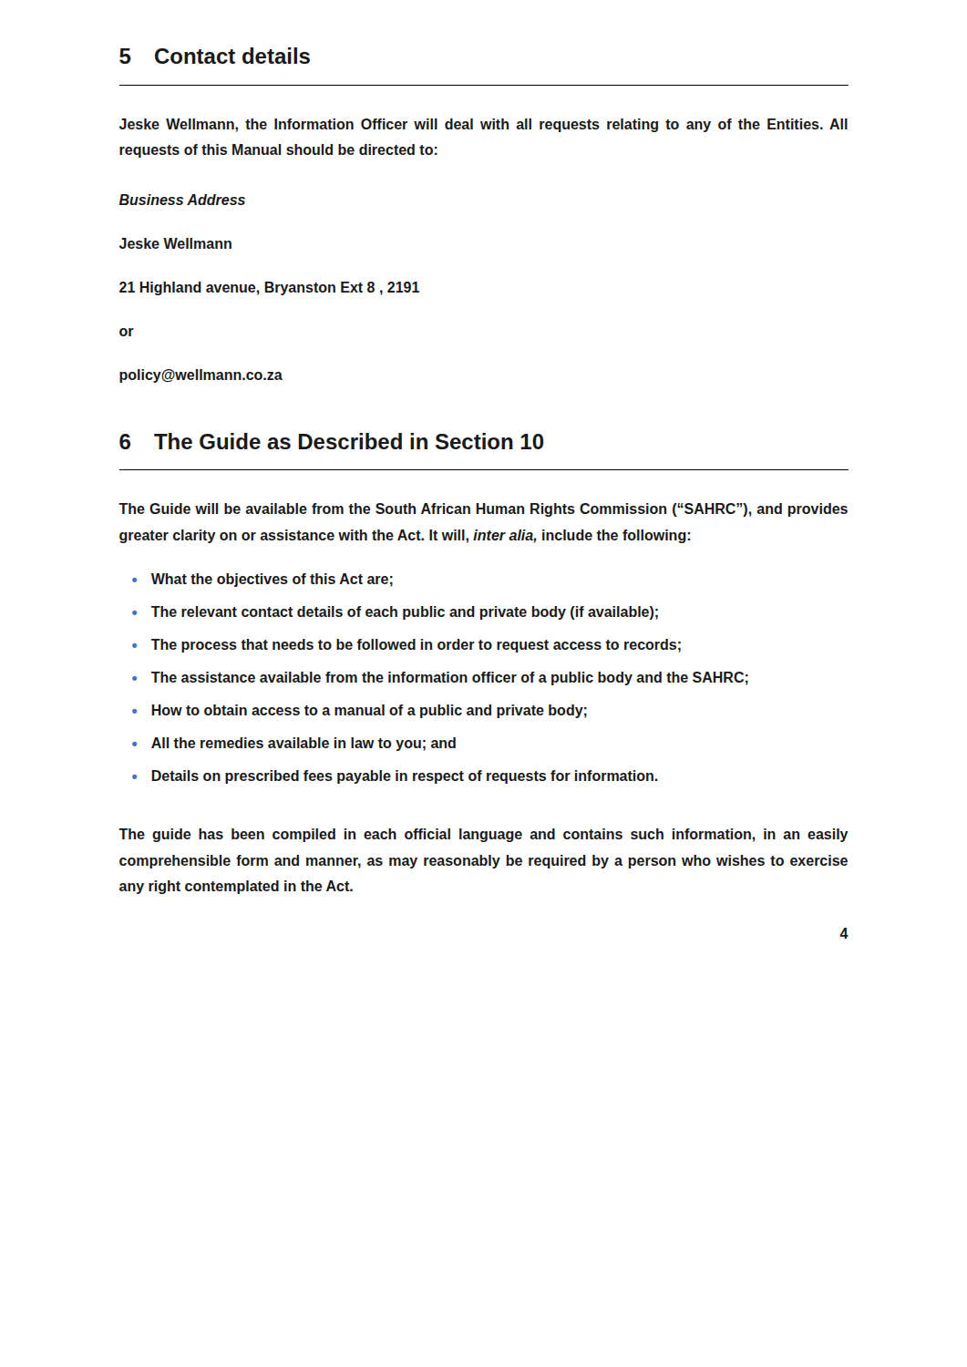5 Contact details
Jeske Wellmann, the Information Officer will deal with all requests relating to any of the Entities. All requests of this Manual should be directed to:
Business Address
Jeske Wellmann
21 Highland avenue, Bryanston Ext 8 , 2191
or
policy@wellmann.co.za
6 The Guide as Described in Section 10
The Guide will be available from the South African Human Rights Commission (“SAHRC”), and provides greater clarity on or assistance with the Act. It will, inter alia, include the following:
What the objectives of this Act are;
The relevant contact details of each public and private body (if available);
The process that needs to be followed in order to request access to records;
The assistance available from the information officer of a public body and the SAHRC;
How to obtain access to a manual of a public and private body;
All the remedies available in law to you; and
Details on prescribed fees payable in respect of requests for information.
The guide has been compiled in each official language and contains such information, in an easily comprehensible form and manner, as may reasonably be required by a person who wishes to exercise any right contemplated in the Act.
4